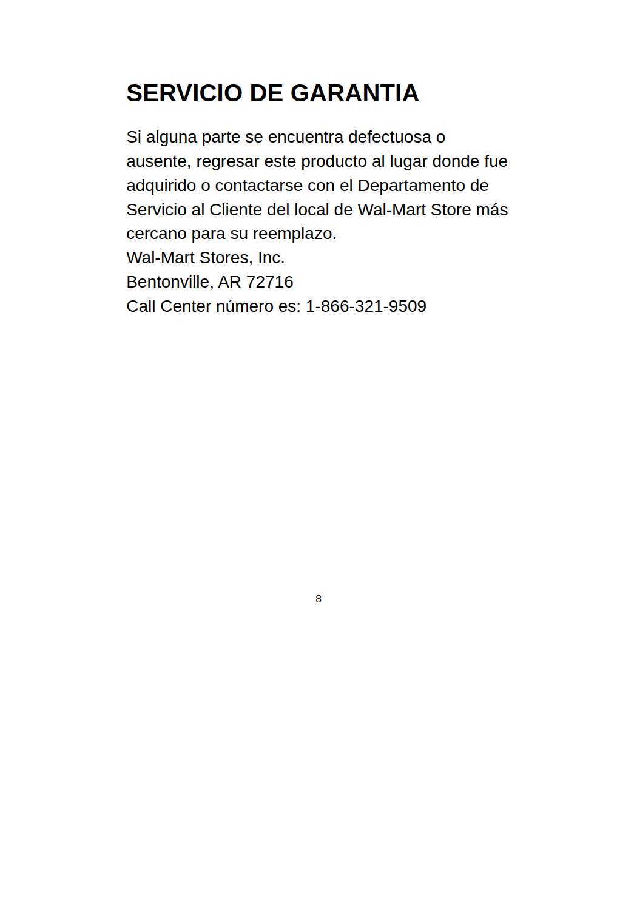SERVICIO DE GARANTIA
Si alguna parte se encuentra defectuosa o ausente, regresar este producto al lugar donde fue adquirido o contactarse con el Departamento de Servicio al Cliente del local de Wal-Mart Store más cercano para su reemplazo.
Wal-Mart Stores, Inc.
Bentonville, AR 72716
Call Center número es: 1-866-321-9509
8